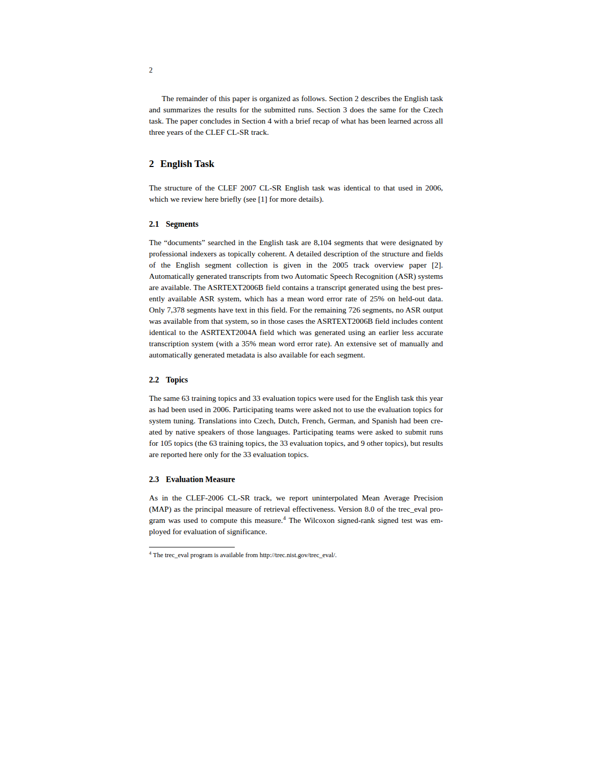2
The remainder of this paper is organized as follows. Section 2 describes the English task and summarizes the results for the submitted runs. Section 3 does the same for the Czech task. The paper concludes in Section 4 with a brief recap of what has been learned across all three years of the CLEF CL-SR track.
2 English Task
The structure of the CLEF 2007 CL-SR English task was identical to that used in 2006, which we review here briefly (see [1] for more details).
2.1 Segments
The “documents” searched in the English task are 8,104 segments that were designated by professional indexers as topically coherent. A detailed description of the structure and fields of the English segment collection is given in the 2005 track overview paper [2]. Automatically generated transcripts from two Automatic Speech Recognition (ASR) systems are available. The ASRTEXT2006B field contains a transcript generated using the best presently available ASR system, which has a mean word error rate of 25% on held-out data. Only 7,378 segments have text in this field. For the remaining 726 segments, no ASR output was available from that system, so in those cases the ASRTEXT2006B field includes content identical to the ASRTEXT2004A field which was generated using an earlier less accurate transcription system (with a 35% mean word error rate). An extensive set of manually and automatically generated metadata is also available for each segment.
2.2 Topics
The same 63 training topics and 33 evaluation topics were used for the English task this year as had been used in 2006. Participating teams were asked not to use the evaluation topics for system tuning. Translations into Czech, Dutch, French, German, and Spanish had been created by native speakers of those languages. Participating teams were asked to submit runs for 105 topics (the 63 training topics, the 33 evaluation topics, and 9 other topics), but results are reported here only for the 33 evaluation topics.
2.3 Evaluation Measure
As in the CLEF-2006 CL-SR track, we report uninterpolated Mean Average Precision (MAP) as the principal measure of retrieval effectiveness. Version 8.0 of the trec_eval program was used to compute this measure.4 The Wilcoxon signed-rank signed test was employed for evaluation of significance.
4The trec_eval program is available from http://trec.nist.gov/trec_eval/.